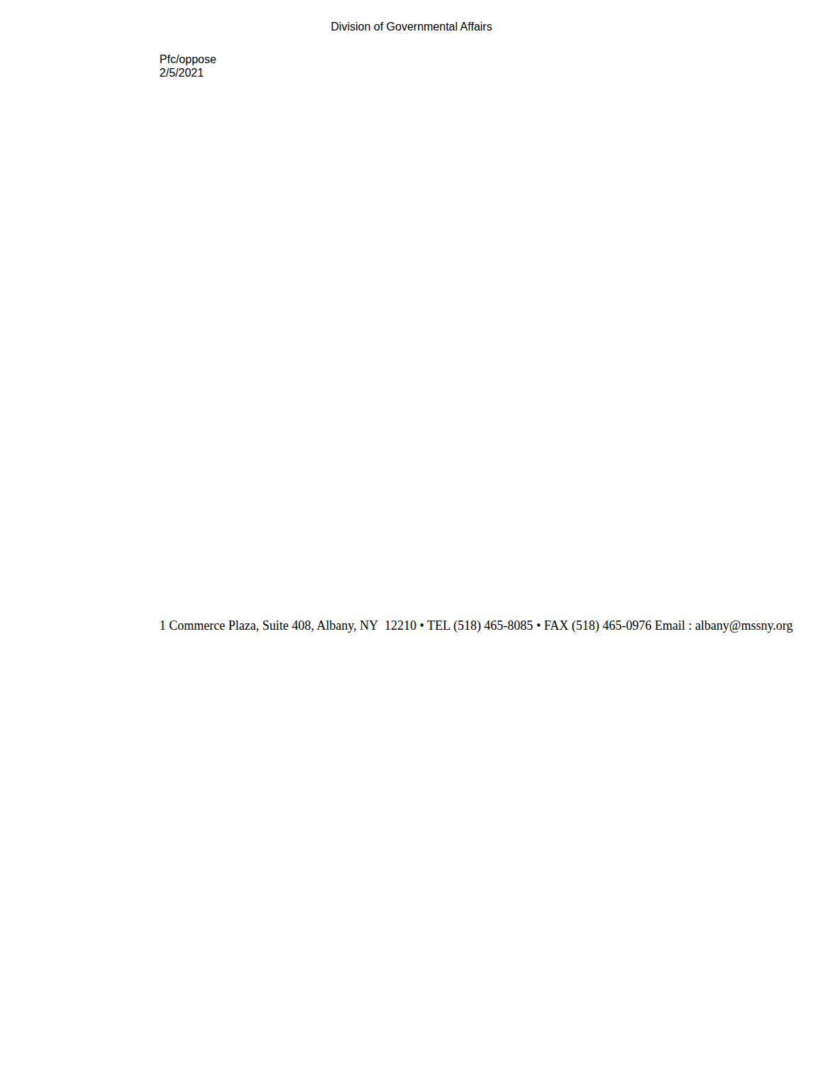Division of Governmental Affairs
Pfc/oppose
2/5/2021
1 Commerce Plaza, Suite 408, Albany, NY 12210 • TEL (518) 465-8085 • FAX (518) 465-0976 Email : albany@mssny.org